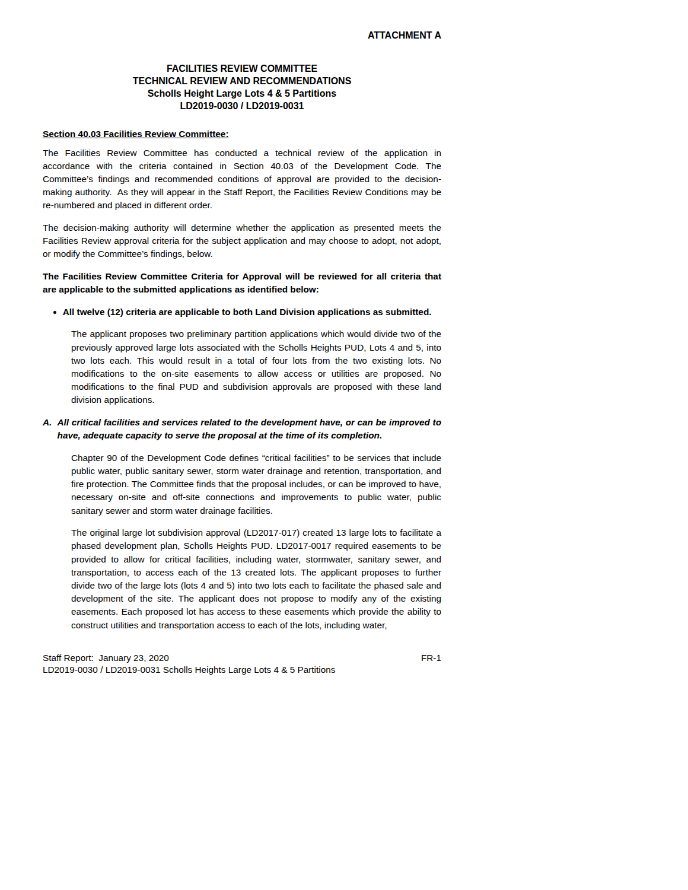ATTACHMENT A
FACILITIES REVIEW COMMITTEE
TECHNICAL REVIEW AND RECOMMENDATIONS
Scholls Height Large Lots 4 & 5 Partitions
LD2019-0030 / LD2019-0031
Section 40.03 Facilities Review Committee:
The Facilities Review Committee has conducted a technical review of the application in accordance with the criteria contained in Section 40.03 of the Development Code. The Committee’s findings and recommended conditions of approval are provided to the decision-making authority. As they will appear in the Staff Report, the Facilities Review Conditions may be re-numbered and placed in different order.
The decision-making authority will determine whether the application as presented meets the Facilities Review approval criteria for the subject application and may choose to adopt, not adopt, or modify the Committee’s findings, below.
The Facilities Review Committee Criteria for Approval will be reviewed for all criteria that are applicable to the submitted applications as identified below:
All twelve (12) criteria are applicable to both Land Division applications as submitted.
The applicant proposes two preliminary partition applications which would divide two of the previously approved large lots associated with the Scholls Heights PUD, Lots 4 and 5, into two lots each. This would result in a total of four lots from the two existing lots. No modifications to the on-site easements to allow access or utilities are proposed. No modifications to the final PUD and subdivision approvals are proposed with these land division applications.
A. All critical facilities and services related to the development have, or can be improved to have, adequate capacity to serve the proposal at the time of its completion.
Chapter 90 of the Development Code defines “critical facilities” to be services that include public water, public sanitary sewer, storm water drainage and retention, transportation, and fire protection. The Committee finds that the proposal includes, or can be improved to have, necessary on-site and off-site connections and improvements to public water, public sanitary sewer and storm water drainage facilities.
The original large lot subdivision approval (LD2017-017) created 13 large lots to facilitate a phased development plan, Scholls Heights PUD. LD2017-0017 required easements to be provided to allow for critical facilities, including water, stormwater, sanitary sewer, and transportation, to access each of the 13 created lots. The applicant proposes to further divide two of the large lots (lots 4 and 5) into two lots each to facilitate the phased sale and development of the site. The applicant does not propose to modify any of the existing easements. Each proposed lot has access to these easements which provide the ability to construct utilities and transportation access to each of the lots, including water,
Staff Report: January 23, 2020
LD2019-0030 / LD2019-0031 Scholls Heights Large Lots 4 & 5 Partitions
FR-1